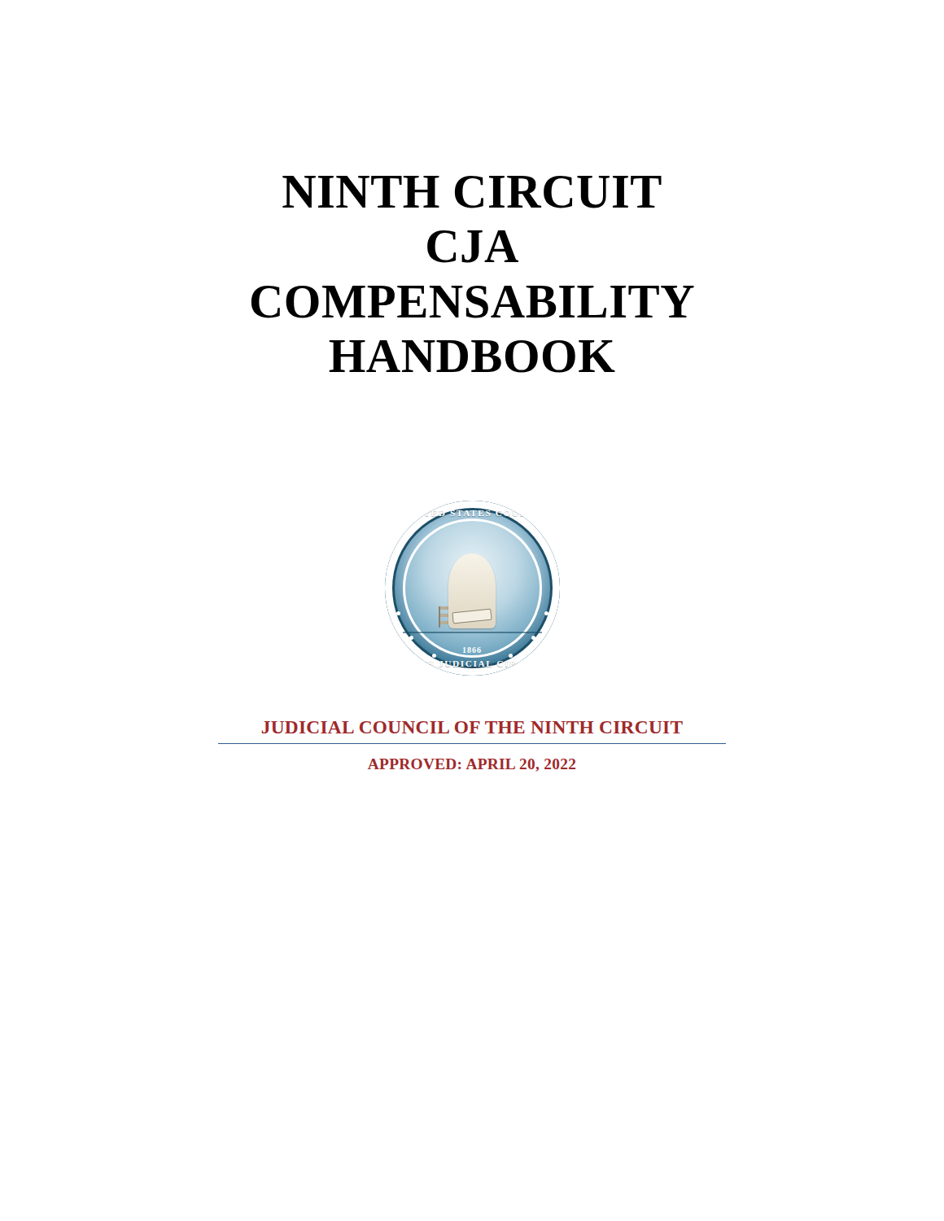NINTH CIRCUIT
CJA COMPENSABILITY
HANDBOOK
United States Courts
1866
Ninth Judicial Circuit
JUDICIAL COUNCIL OF THE NINTH CIRCUIT
APPROVED: APRIL 20, 2022